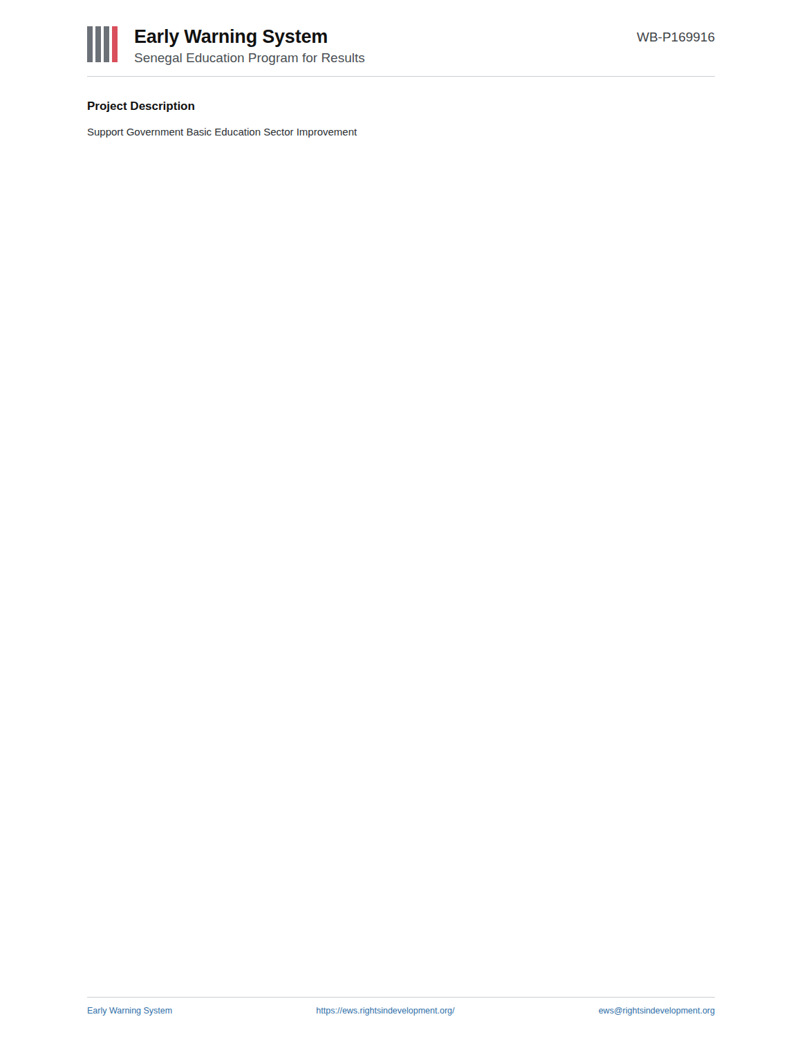Early Warning System
Senegal Education Program for Results
WB-P169916
Project Description
Support Government Basic Education Sector Improvement
Early Warning System
https://ews.rightsindevelopment.org/
ews@rightsindevelopment.org